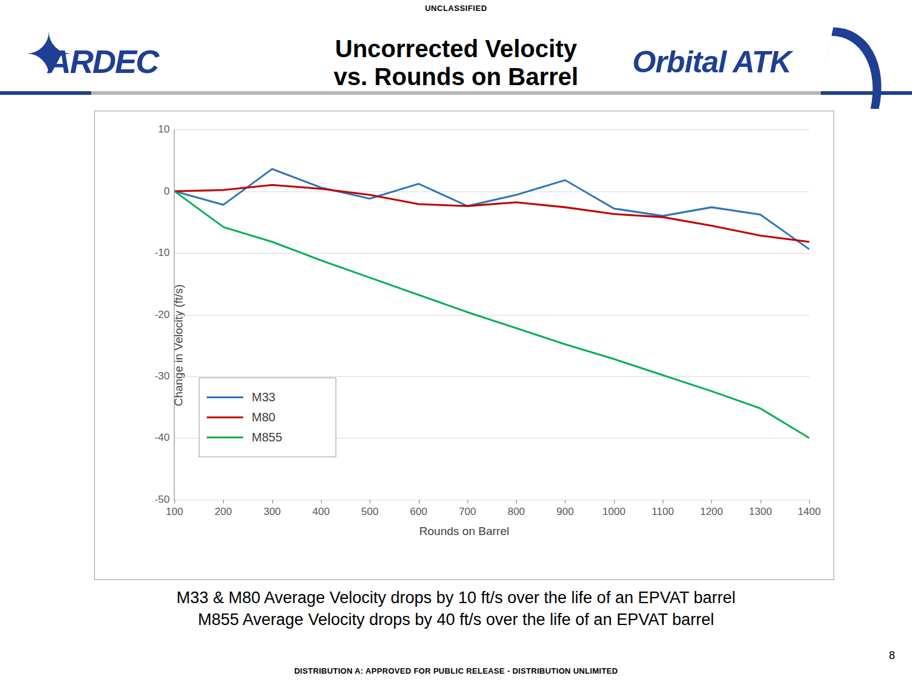UNCLASSIFIED
Uncorrected Velocity
vs. Rounds on Barrel
✦ ARDEC
Orbital ATK
Change in Velocity (ft/s)
10
0
-10
-20
-30
-40
-50
100
200
300
400
500
600
700
800
900
1000
1100
1200
1300
1400
M33
M80
M855
Rounds on Barrel
M33 & M80 Average Velocity drops by 10 ft/s over the life of an EPVAT barrel
M855 Average Velocity drops by 40 ft/s over the life of an EPVAT barrel
8
DISTRIBUTION A: APPROVED FOR PUBLIC RELEASE - DISTRIBUTION UNLIMITED